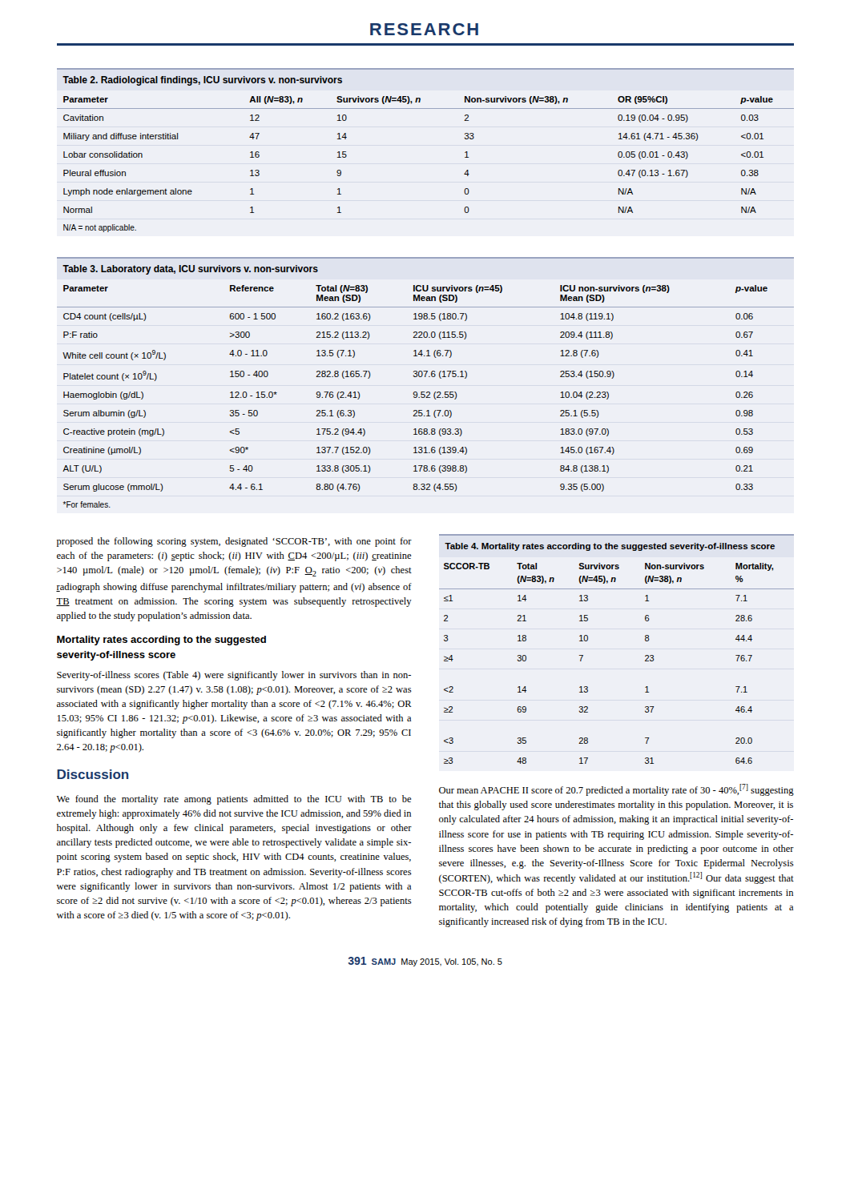RESEARCH
Table 2. Radiological findings, ICU survivors v. non-survivors
| Parameter | All ( N =83), n | Survivors ( N =45), n | Non-survivors ( N =38), n | OR (95%CI) | p -value |
| --- | --- | --- | --- | --- | --- |
| Cavitation | 12 | 10 | 2 | 0.19 (0.04 - 0.95) | 0.03 |
| Miliary and diffuse interstitial | 47 | 14 | 33 | 14.61 (4.71 - 45.36) | <0.01 |
| Lobar consolidation | 16 | 15 | 1 | 0.05 (0.01 - 0.43) | <0.01 |
| Pleural effusion | 13 | 9 | 4 | 0.47 (0.13 - 1.67) | 0.38 |
| Lymph node enlargement alone | 1 | 1 | 0 | N/A | N/A |
| Normal | 1 | 1 | 0 | N/A | N/A |
| N/A = not applicable. |
Table 3. Laboratory data, ICU survivors v. non-survivors
| Parameter | Reference | Total ( N =83) Mean (SD) | ICU survivors ( n =45) Mean (SD) | ICU non-survivors ( n =38) Mean (SD) | p -value |
| --- | --- | --- | --- | --- | --- |
| CD4 count (cells/µL) | 600 - 1 500 | 160.2 (163.6) | 198.5 (180.7) | 104.8 (119.1) | 0.06 |
| P:F ratio | >300 | 215.2 (113.2) | 220.0 (115.5) | 209.4 (111.8) | 0.67 |
| White cell count (× 10 9 /L) | 4.0 - 11.0 | 13.5 (7.1) | 14.1 (6.7) | 12.8 (7.6) | 0.41 |
| Platelet count (× 10 9 /L) | 150 - 400 | 282.8 (165.7) | 307.6 (175.1) | 253.4 (150.9) | 0.14 |
| Haemoglobin (g/dL) | 12.0 - 15.0* | 9.76 (2.41) | 9.52 (2.55) | 10.04 (2.23) | 0.26 |
| Serum albumin (g/L) | 35 - 50 | 25.1 (6.3) | 25.1 (7.0) | 25.1 (5.5) | 0.98 |
| C-reactive protein (mg/L) | <5 | 175.2 (94.4) | 168.8 (93.3) | 183.0 (97.0) | 0.53 |
| Creatinine (µmol/L) | <90* | 137.7 (152.0) | 131.6 (139.4) | 145.0 (167.4) | 0.69 |
| ALT (U/L) | 5 - 40 | 133.8 (305.1) | 178.6 (398.8) | 84.8 (138.1) | 0.21 |
| Serum glucose (mmol/L) | 4.4 - 6.1 | 8.80 (4.76) | 8.32 (4.55) | 9.35 (5.00) | 0.33 |
| *For females. |
proposed the following scoring system, designated ‘SCCOR-TB’, with one point for each of the parameters: (i) septic shock; (ii) HIV with CD4 <200/µL; (iii) creatinine >140 µmol/L (male) or >120 µmol/L (female); (iv) P:F O2 ratio <200; (v) chest radiograph showing diffuse parenchymal infiltrates/miliary pattern; and (vi) absence of TB treatment on admission. The scoring system was subsequently retrospectively applied to the study population’s admission data.
Mortality rates according to the suggested
severity-of-illness score
Severity-of-illness scores (Table 4) were significantly lower in survivors than in non-survivors (mean (SD) 2.27 (1.47) v. 3.58 (1.08); p<0.01). Moreover, a score of ≥2 was associated with a significantly higher mortality than a score of <2 (7.1% v. 46.4%; OR 15.03; 95% CI 1.86 - 121.32; p<0.01). Likewise, a score of ≥3 was associated with a significantly higher mortality than a score of <3 (64.6% v. 20.0%; OR 7.29; 95% CI 2.64 - 20.18; p<0.01).
Discussion
We found the mortality rate among patients admitted to the ICU with TB to be extremely high: approximately 46% did not survive the ICU admission, and 59% died in hospital. Although only a few clinical parameters, special investigations or other ancillary tests predicted outcome, we were able to retrospectively validate a simple six-point scoring system based on septic shock, HIV with CD4 counts, creatinine values, P:F ratios, chest radiography and TB treatment on admission. Severity-of-illness scores were significantly lower in survivors than non-survivors. Almost 1/2 patients with a score of ≥2 did not survive (v. <1/10 with a score of <2; p<0.01), whereas 2/3 patients with a score of ≥3 died (v. 1/5 with a score of <3; p<0.01).
Table 4. Mortality rates according to the suggested severity-of-illness score
| SCCOR-TB | Total ( N =83), n | Survivors ( N =45), n | Non-survivors ( N =38), n | Mortality, % |
| --- | --- | --- | --- | --- |
| ≤1 | 14 | 13 | 1 | 7.1 |
| 2 | 21 | 15 | 6 | 28.6 |
| 3 | 18 | 10 | 8 | 44.4 |
| ≥4 | 30 | 7 | 23 | 76.7 |
| <2 | 14 | 13 | 1 | 7.1 |
| ≥2 | 69 | 32 | 37 | 46.4 |
| <3 | 35 | 28 | 7 | 20.0 |
| ≥3 | 48 | 17 | 31 | 64.6 |
Our mean APACHE II score of 20.7 predicted a mortality rate of 30 - 40%,[7] suggesting that this globally used score underestimates mortality in this population. Moreover, it is only calculated after 24 hours of admission, making it an impractical initial severity-of-illness score for use in patients with TB requiring ICU admission. Simple severity-of-illness scores have been shown to be accurate in predicting a poor outcome in other severe illnesses, e.g. the Severity-of-Illness Score for Toxic Epidermal Necrolysis (SCORTEN), which was recently validated at our institution.[12] Our data suggest that SCCOR-TB cut-offs of both ≥2 and ≥3 were associated with significant increments in mortality, which could potentially guide clinicians in identifying patients at a significantly increased risk of dying from TB in the ICU.
391 SAMJ May 2015, Vol. 105, No. 5